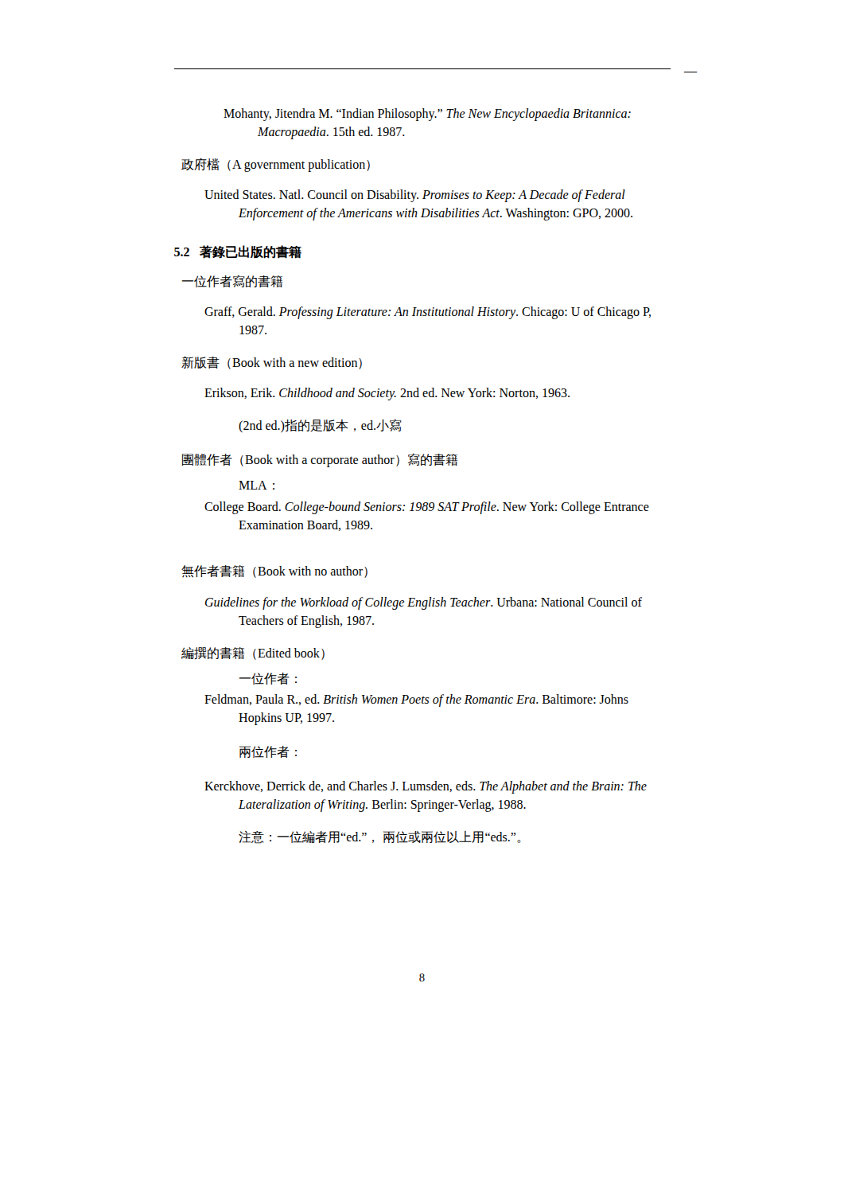Mohanty, Jitendra M. “Indian Philosophy.” The New Encyclopaedia Britannica: Macropaedia. 15th ed. 1987.
政府檔（A government publication）
United States. Natl. Council on Disability. Promises to Keep: A Decade of Federal Enforcement of the Americans with Disabilities Act. Washington: GPO, 2000.
5.2 著錄已出版的書籍
一位作者寫的書籍
Graff, Gerald. Professing Literature: An Institutional History. Chicago: U of Chicago P, 1987.
新版書（Book with a new edition）
Erikson, Erik. Childhood and Society. 2nd ed. New York: Norton, 1963.
(2nd ed.)指的是版本，ed.小寫
團體作者（Book with a corporate author）寫的書籍
MLA：
College Board. College-bound Seniors: 1989 SAT Profile. New York: College Entrance Examination Board, 1989.
無作者書籍（Book with no author）
Guidelines for the Workload of College English Teacher. Urbana: National Council of Teachers of English, 1987.
編撰的書籍（Edited book）
一位作者：
Feldman, Paula R., ed. British Women Poets of the Romantic Era. Baltimore: Johns Hopkins UP, 1997.
兩位作者：
Kerckhove, Derrick de, and Charles J. Lumsden, eds. The Alphabet and the Brain: The Lateralization of Writing. Berlin: Springer-Verlag, 1988.
注意：一位編者用“ed.”， 兩位或兩位以上用“eds.”。
8